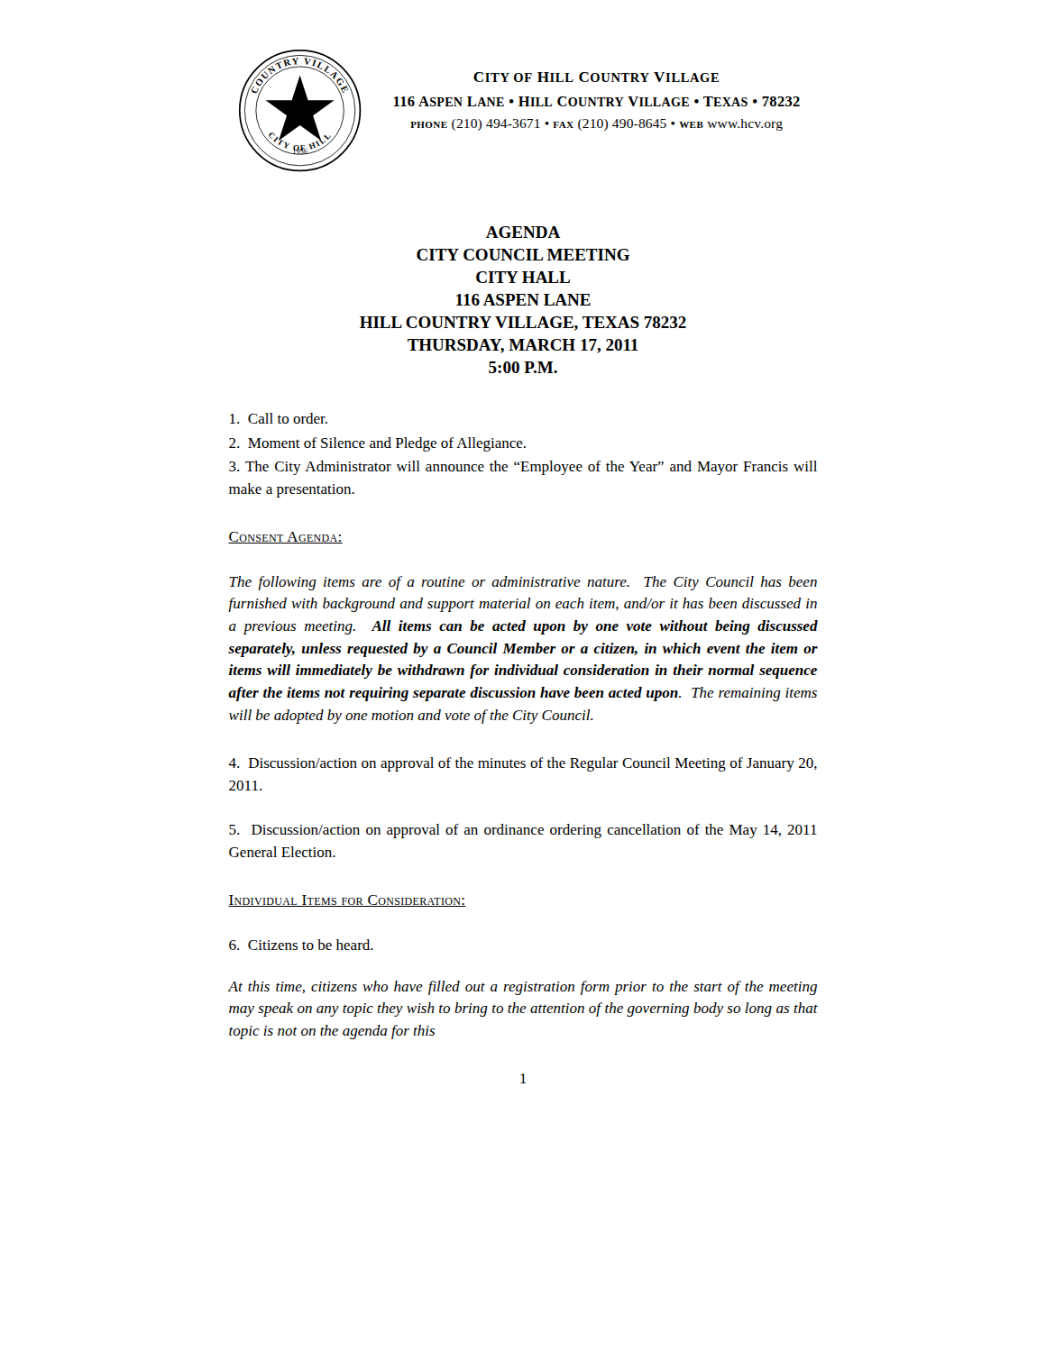COUNTRY VILLAGE CITY OF HILL 1956
CITY OF HILL COUNTRY VILLAGE
116 ASPEN LANE • HILL COUNTRY VILLAGE • TEXAS • 78232
phone (210) 494-3671 • fax (210) 490-8645 • web www.hcv.org
AGENDA
CITY COUNCIL MEETING
CITY HALL
116 ASPEN LANE
HILL COUNTRY VILLAGE, TEXAS 78232
THURSDAY, MARCH 17, 2011
5:00 P.M.
1. Call to order.
2. Moment of Silence and Pledge of Allegiance.
3. The City Administrator will announce the “Employee of the Year” and Mayor Francis will make a presentation.
Consent Agenda:
The following items are of a routine or administrative nature. The City Council has been furnished with background and support material on each item, and/or it has been discussed in a previous meeting. All items can be acted upon by one vote without being discussed separately, unless requested by a Council Member or a citizen, in which event the item or items will immediately be withdrawn for individual consideration in their normal sequence after the items not requiring separate discussion have been acted upon. The remaining items will be adopted by one motion and vote of the City Council.
4. Discussion/action on approval of the minutes of the Regular Council Meeting of January 20, 2011.
5. Discussion/action on approval of an ordinance ordering cancellation of the May 14, 2011 General Election.
Individual Items for Consideration:
6. Citizens to be heard.
At this time, citizens who have filled out a registration form prior to the start of the meeting may speak on any topic they wish to bring to the attention of the governing body so long as that topic is not on the agenda for this
1